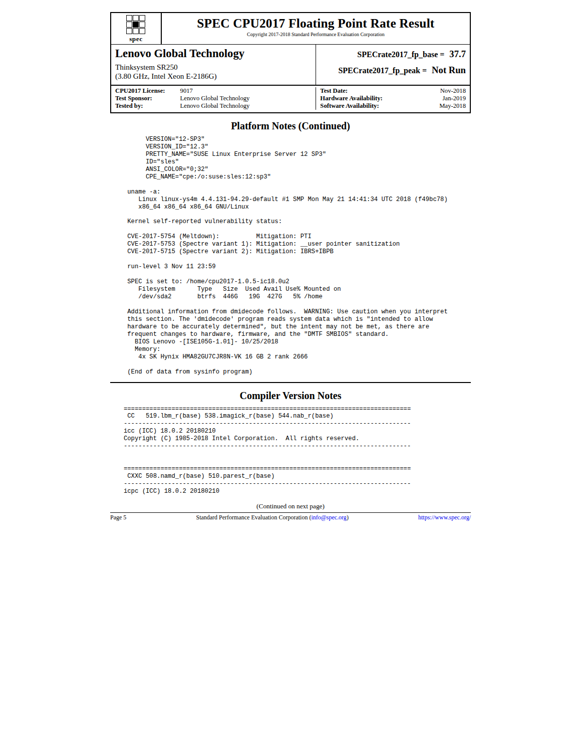spec
SPEC CPU2017 Floating Point Rate Result
Copyright 2017-2018 Standard Performance Evaluation Corporation
Lenovo Global Technology
Thinksystem SR250
(3.80 GHz, Intel Xeon E-2186G)
SPECrate2017_fp_base =37.7
SPECrate2017_fp_peak =Not Run
CPU2017 License:
9017
Test Sponsor:
Lenovo Global Technology
Tested by:
Lenovo Global Technology
Test Date:
Nov-2018
Hardware Availability:
Jan-2019
Software Availability:
May-2018
Platform Notes (Continued)
      VERSION="12-SP3"
      VERSION_ID="12.3"
      PRETTY_NAME="SUSE Linux Enterprise Server 12 SP3"
      ID="sles"
      ANSI_COLOR="0;32"
      CPE_NAME="cpe:/o:suse:sles:12:sp3"

 uname -a:
    Linux linux-ys4m 4.4.131-94.29-default #1 SMP Mon May 21 14:41:34 UTC 2018 (f49bc78)
    x86_64 x86_64 x86_64 GNU/Linux

 Kernel self-reported vulnerability status:

 CVE-2017-5754 (Meltdown):          Mitigation: PTI
 CVE-2017-5753 (Spectre variant 1): Mitigation: __user pointer sanitization
 CVE-2017-5715 (Spectre variant 2): Mitigation: IBRS+IBPB

 run-level 3 Nov 11 23:59

 SPEC is set to: /home/cpu2017-1.0.5-ic18.0u2
    Filesystem      Type   Size  Used Avail Use% Mounted on
    /dev/sda2       btrfs  446G   19G  427G   5% /home

 Additional information from dmidecode follows.  WARNING: Use caution when you interpret
 this section. The 'dmidecode' program reads system data which is "intended to allow
 hardware to be accurately determined", but the intent may not be met, as there are
 frequent changes to hardware, firmware, and the "DMTF SMBIOS" standard.
   BIOS Lenovo -[ISE105G-1.01]- 10/25/2018
   Memory:
    4x SK Hynix HMA82GU7CJR8N-VK 16 GB 2 rank 2666

 (End of data from sysinfo program)
Compiler Version Notes
==============================================================================
 CC   519.lbm_r(base) 538.imagick_r(base) 544.nab_r(base)
------------------------------------------------------------------------------
icc (ICC) 18.0.2 20180210
Copyright (C) 1985-2018 Intel Corporation.  All rights reserved.
------------------------------------------------------------------------------


==============================================================================
 CXXC 508.namd_r(base) 510.parest_r(base)
------------------------------------------------------------------------------
icpc (ICC) 18.0.2 20180210
(Continued on next page)
Page 5
Standard Performance Evaluation Corporation (info@spec.org)
https://www.spec.org/